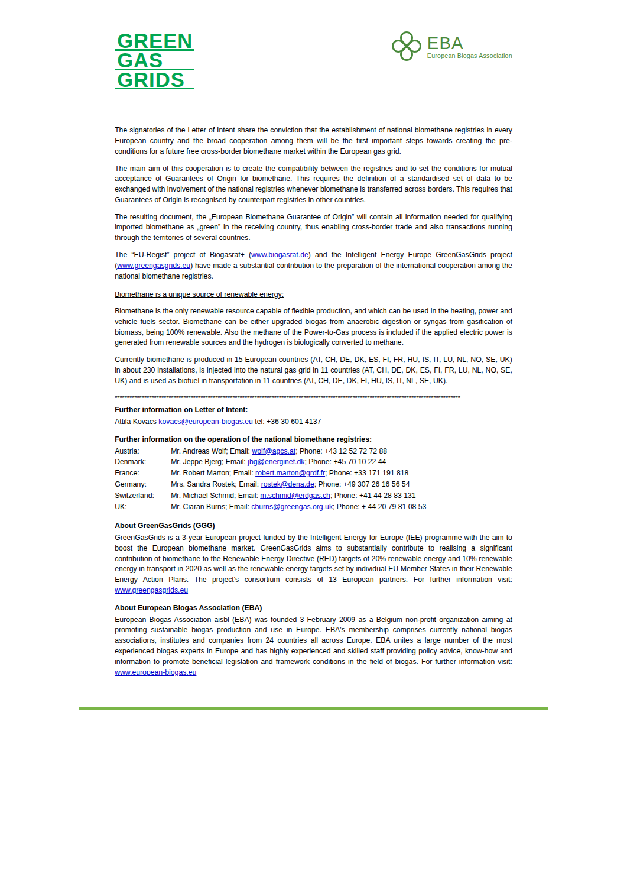GREEN GAS GRIDS
EBA
European Biogas Association
The signatories of the Letter of Intent share the conviction that the establishment of national biomethane registries in every European country and the broad cooperation among them will be the first important steps towards creating the pre-conditions for a future free cross-border biomethane market within the European gas grid.
The main aim of this cooperation is to create the compatibility between the registries and to set the conditions for mutual acceptance of Guarantees of Origin for biomethane. This requires the definition of a standardised set of data to be exchanged with involvement of the national registries whenever biomethane is transferred across borders. This requires that Guarantees of Origin is recognised by counterpart registries in other countries.
The resulting document, the „European Biomethane Guarantee of Origin” will contain all information needed for qualifying imported biomethane as „green” in the receiving country, thus enabling cross-border trade and also transactions running through the territories of several countries.
The “EU-Regist” project of Biogasrat+ (www.biogasrat.de) and the Intelligent Energy Europe GreenGasGrids project (www.greengasgrids.eu) have made a substantial contribution to the preparation of the international cooperation among the national biomethane registries.
Biomethane is a unique source of renewable energy:
Biomethane is the only renewable resource capable of flexible production, and which can be used in the heating, power and vehicle fuels sector. Biomethane can be either upgraded biogas from anaerobic digestion or syngas from gasification of biomass, being 100% renewable. Also the methane of the Power-to-Gas process is included if the applied electric power is generated from renewable sources and the hydrogen is biologically converted to methane.
Currently biomethane is produced in 15 European countries (AT, CH, DE, DK, ES, FI, FR, HU, IS, IT, LU, NL, NO, SE, UK) in about 230 installations, is injected into the natural gas grid in 11 countries (AT, CH, DE, DK, ES, FI, FR, LU, NL, NO, SE, UK) and is used as biofuel in transportation in 11 countries (AT, CH, DE, DK, FI, HU, IS, IT, NL, SE, UK).
*********************************************************************************************************************************************
Further information on Letter of Intent:
Attila Kovacs kovacs@european-biogas.eu tel: +36 30 601 4137
Further information on the operation of the national biomethane registries:
| Austria: | Mr. Andreas Wolf; Email: wolf@agcs.at ; Phone: +43 12 52 72 72 88 |
| Denmark: | Mr. Jeppe Bjerg; Email: jbg@energinet.dk ; Phone: +45 70 10 22 44 |
| France: | Mr. Robert Marton; Email: robert.marton@grdf.fr ; Phone: +33 171 191 818 |
| Germany: | Mrs. Sandra Rostek; Email: rostek@dena.de ; Phone: +49 307 26 16 56 54 |
| Switzerland: | Mr. Michael Schmid; Email: m.schmid@erdgas.ch ; Phone: +41 44 28 83 131 |
| UK: | Mr. Ciaran Burns; Email: cburns@greengas.org.uk ; Phone: + 44 20 79 81 08 53 |
About GreenGasGrids (GGG)
GreenGasGrids is a 3-year European project funded by the Intelligent Energy for Europe (IEE) programme with the aim to boost the European biomethane market. GreenGasGrids aims to substantially contribute to realising a significant contribution of biomethane to the Renewable Energy Directive (RED) targets of 20% renewable energy and 10% renewable energy in transport in 2020 as well as the renewable energy targets set by individual EU Member States in their Renewable Energy Action Plans. The project's consortium consists of 13 European partners. For further information visit: www.greengasgrids.eu
About European Biogas Association (EBA)
European Biogas Association aisbl (EBA) was founded 3 February 2009 as a Belgium non-profit organization aiming at promoting sustainable biogas production and use in Europe. EBA's membership comprises currently national biogas associations, institutes and companies from 24 countries all across Europe. EBA unites a large number of the most experienced biogas experts in Europe and has highly experienced and skilled staff providing policy advice, know-how and information to promote beneficial legislation and framework conditions in the field of biogas. For further information visit: www.european-biogas.eu